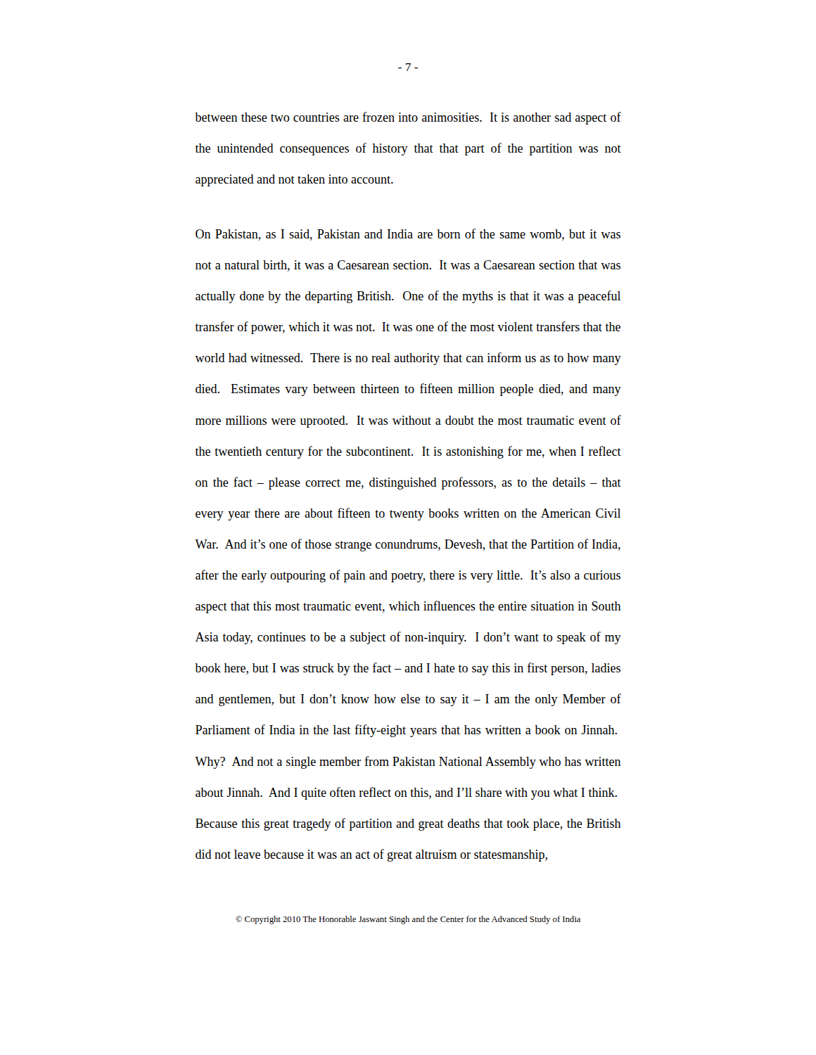- 7 -
between these two countries are frozen into animosities. It is another sad aspect of the unintended consequences of history that that part of the partition was not appreciated and not taken into account.
On Pakistan, as I said, Pakistan and India are born of the same womb, but it was not a natural birth, it was a Caesarean section. It was a Caesarean section that was actually done by the departing British. One of the myths is that it was a peaceful transfer of power, which it was not. It was one of the most violent transfers that the world had witnessed. There is no real authority that can inform us as to how many died. Estimates vary between thirteen to fifteen million people died, and many more millions were uprooted. It was without a doubt the most traumatic event of the twentieth century for the subcontinent. It is astonishing for me, when I reflect on the fact – please correct me, distinguished professors, as to the details – that every year there are about fifteen to twenty books written on the American Civil War. And it’s one of those strange conundrums, Devesh, that the Partition of India, after the early outpouring of pain and poetry, there is very little. It’s also a curious aspect that this most traumatic event, which influences the entire situation in South Asia today, continues to be a subject of non-inquiry. I don’t want to speak of my book here, but I was struck by the fact – and I hate to say this in first person, ladies and gentlemen, but I don’t know how else to say it – I am the only Member of Parliament of India in the last fifty-eight years that has written a book on Jinnah. Why? And not a single member from Pakistan National Assembly who has written about Jinnah. And I quite often reflect on this, and I’ll share with you what I think. Because this great tragedy of partition and great deaths that took place, the British did not leave because it was an act of great altruism or statesmanship,
© Copyright 2010 The Honorable Jaswant Singh and the Center for the Advanced Study of India